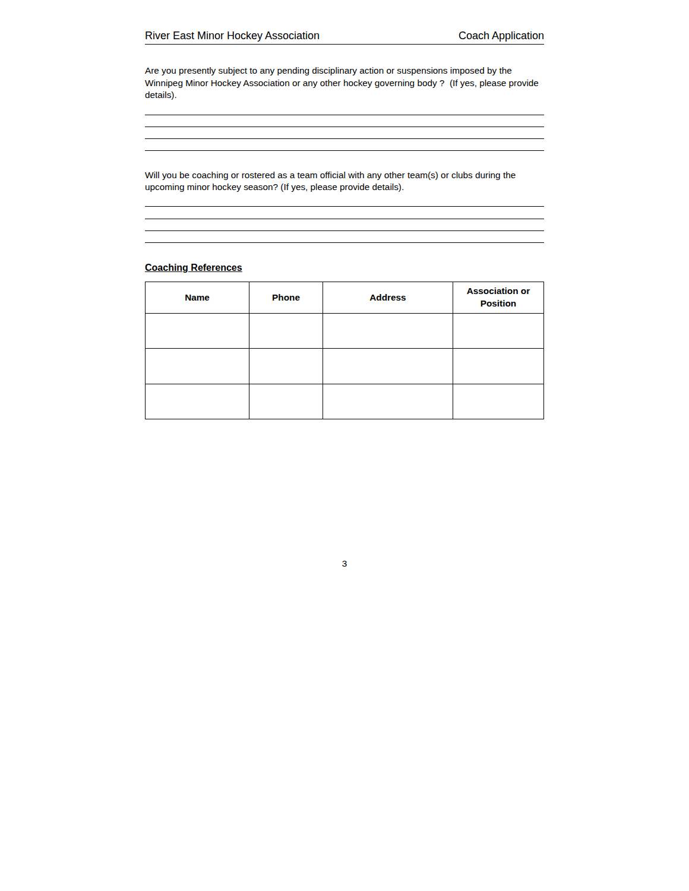River East Minor Hockey Association Coach Application
Are you presently subject to any pending disciplinary action or suspensions imposed by the Winnipeg Minor Hockey Association or any other hockey governing body ? (If yes, please provide details).
Will you be coaching or rostered as a team official with any other team(s) or clubs during the upcoming minor hockey season? (If yes, please provide details).
Coaching References
| Name | Phone | Address | Association or Position |
| --- | --- | --- | --- |
3